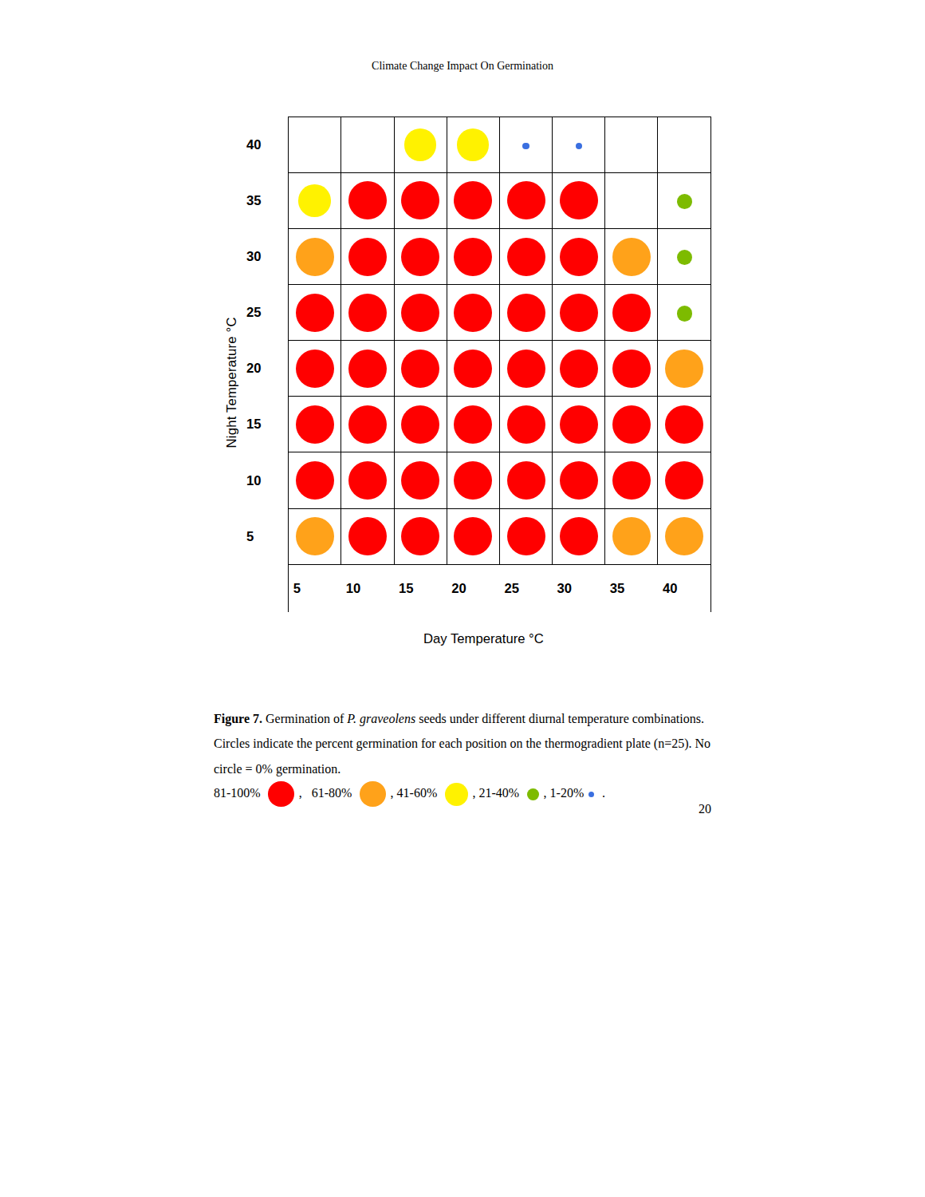Climate Change Impact On Germination
Night Temperature °C
| 40 | | | | | | | | |
| 35 | | | | | | | | |
| 30 | | | | | | | | |
| 25 | | | | | | | | |
| 20 | | | | | | | | |
| 15 | | | | | | | | |
| 10 | | | | | | | | |
| 5 | | | | | | | | |
| | 5 | 10 | 15 | 20 | 25 | 30 | 35 | 40 |
Day Temperature °C
Figure 7. Germination of P. graveolens seeds under different diurnal temperature combinations. Circles indicate the percent germination for each position on the thermogradient plate (n=25). No circle = 0% germination.
81-100% , 61-80% , 41-60% , 21-40% , 1-20% .
20